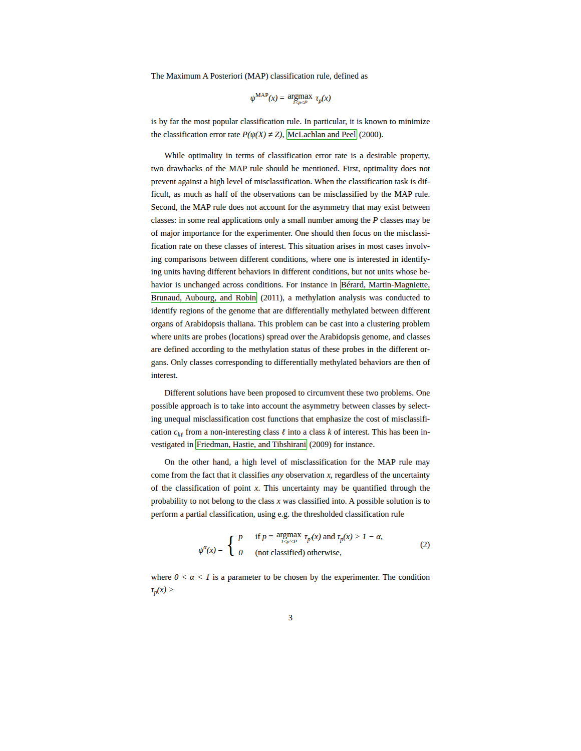The Maximum A Posteriori (MAP) classification rule, defined as
ψMAP(x) = argmax 1≤p≤P τp(x)
is by far the most popular classification rule. In particular, it is known to minimize the classification error rate P(ψ(X) ≠ Z), McLachlan and Peel (2000).
While optimality in terms of classification error rate is a desirable property, two drawbacks of the MAP rule should be mentioned. First, optimality does not prevent against a high level of misclassification. When the classification task is difficult, as much as half of the observations can be misclassified by the MAP rule. Second, the MAP rule does not account for the asymmetry that may exist between classes: in some real applications only a small number among the P classes may be of major importance for the experimenter. One should then focus on the misclassification rate on these classes of interest. This situation arises in most cases involving comparisons between different conditions, where one is interested in identifying units having different behaviors in different conditions, but not units whose behavior is unchanged across conditions. For instance in Bérard, Martin-Magniette, Brunaud, Aubourg, and Robin (2011), a methylation analysis was conducted to identify regions of the genome that are differentially methylated between different organs of Arabidopsis thaliana. This problem can be cast into a clustering problem where units are probes (locations) spread over the Arabidopsis genome, and classes are defined according to the methylation status of these probes in the different organs. Only classes corresponding to differentially methylated behaviors are then of interest.
Different solutions have been proposed to circumvent these two problems. One possible approach is to take into account the asymmetry between classes by selecting unequal misclassification cost functions that emphasize the cost of misclassification ckℓ from a non-interesting class ℓ into a class k of interest. This has been investigated in Friedman, Hastie, and Tibshirani (2009) for instance.
On the other hand, a high level of misclassification for the MAP rule may come from the fact that it classifies any observation x, regardless of the uncertainty of the classification of point x. This uncertainty may be quantified through the probability to not belong to the class x was classified into. A possible solution is to perform a partial classification, using e.g. the thresholded classification rule
ψα(x) = { pif p = argmax 1≤p′≤P τp′(x) and τp(x) > 1 − α, 0(not classified) otherwise,
(2)
where 0 < α < 1 is a parameter to be chosen by the experimenter. The condition τp(x) >
3